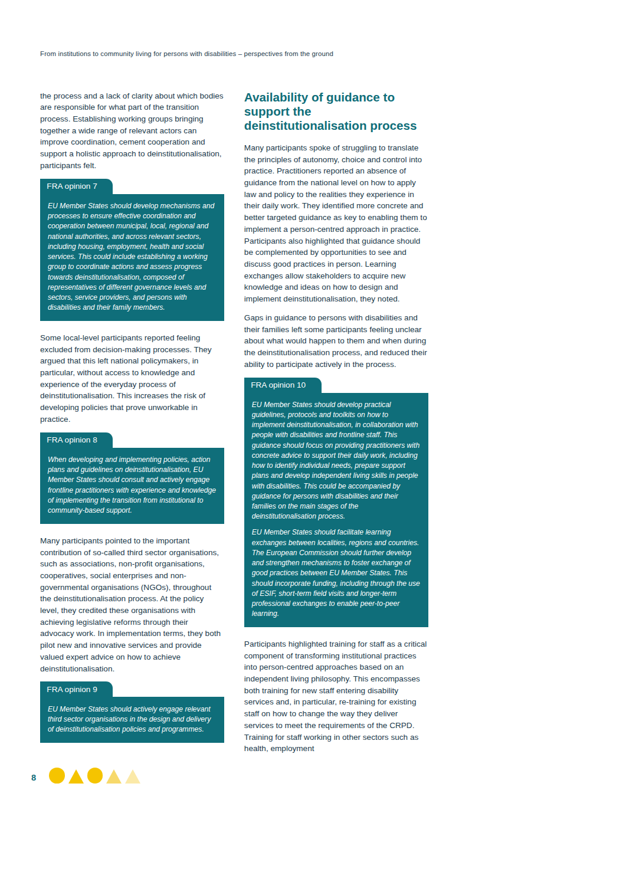From institutions to community living for persons with disabilities – perspectives from the ground
the process and a lack of clarity about which bodies are responsible for what part of the transition process. Establishing working groups bringing together a wide range of relevant actors can improve coordination, cement cooperation and support a holistic approach to deinstitutionalisation, participants felt.
FRA opinion 7
EU Member States should develop mechanisms and processes to ensure effective coordination and cooperation between municipal, local, regional and national authorities, and across relevant sectors, including housing, employment, health and social services. This could include establishing a working group to coordinate actions and assess progress towards deinstitutionalisation, composed of representatives of different governance levels and sectors, service providers, and persons with disabilities and their family members.
Some local-level participants reported feeling excluded from decision-making processes. They argued that this left national policymakers, in particular, without access to knowledge and experience of the everyday process of deinstitutionalisation. This increases the risk of developing policies that prove unworkable in practice.
FRA opinion 8
When developing and implementing policies, action plans and guidelines on deinstitutionalisation, EU Member States should consult and actively engage frontline practitioners with experience and knowledge of implementing the transition from institutional to community-based support.
Many participants pointed to the important contribution of so-called third sector organisations, such as associations, non-profit organisations, cooperatives, social enterprises and non-governmental organisations (NGOs), throughout the deinstitutionalisation process. At the policy level, they credited these organisations with achieving legislative reforms through their advocacy work. In implementation terms, they both pilot new and innovative services and provide valued expert advice on how to achieve deinstitutionalisation.
FRA opinion 9
EU Member States should actively engage relevant third sector organisations in the design and delivery of deinstitutionalisation policies and programmes.
Availability of guidance to support the deinstitutionalisation process
Many participants spoke of struggling to translate the principles of autonomy, choice and control into practice. Practitioners reported an absence of guidance from the national level on how to apply law and policy to the realities they experience in their daily work. They identified more concrete and better targeted guidance as key to enabling them to implement a person-centred approach in practice. Participants also highlighted that guidance should be complemented by opportunities to see and discuss good practices in person. Learning exchanges allow stakeholders to acquire new knowledge and ideas on how to design and implement deinstitutionalisation, they noted.
Gaps in guidance to persons with disabilities and their families left some participants feeling unclear about what would happen to them and when during the deinstitutionalisation process, and reduced their ability to participate actively in the process.
FRA opinion 10
EU Member States should develop practical guidelines, protocols and toolkits on how to implement deinstitutionalisation, in collaboration with people with disabilities and frontline staff. This guidance should focus on providing practitioners with concrete advice to support their daily work, including how to identify individual needs, prepare support plans and develop independent living skills in people with disabilities. This could be accompanied by guidance for persons with disabilities and their families on the main stages of the deinstitutionalisation process.
EU Member States should facilitate learning exchanges between localities, regions and countries. The European Commission should further develop and strengthen mechanisms to foster exchange of good practices between EU Member States. This should incorporate funding, including through the use of ESIF, short-term field visits and longer-term professional exchanges to enable peer-to-peer learning.
Participants highlighted training for staff as a critical component of transforming institutional practices into person-centred approaches based on an independent living philosophy. This encompasses both training for new staff entering disability services and, in particular, re-training for existing staff on how to change the way they deliver services to meet the requirements of the CRPD. Training for staff working in other sectors such as health, employment
8